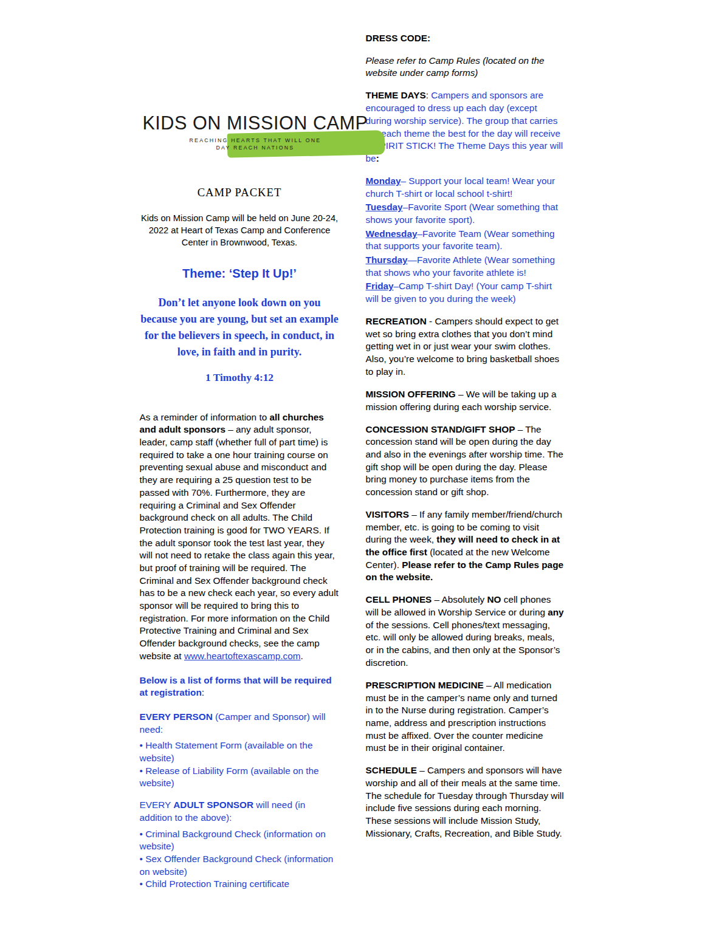KIDS ON MISSION CAMP
REACHING HEARTS THAT WILL ONE
DAY REACH NATIONS
CAMP PACKET
Kids on Mission Camp will be held on June 20-24, 2022 at Heart of Texas Camp and Conference Center in Brownwood, Texas.
Theme: ‘Step It Up!’
Don’t let anyone look down on you because you are young, but set an example for the believers in speech, in conduct, in love, in faith and in purity.
1 Timothy 4:12
As a reminder of information to all churches and adult sponsors – any adult sponsor, leader, camp staff (whether full of part time) is required to take a one hour training course on preventing sexual abuse and misconduct and they are requiring a 25 question test to be passed with 70%. Furthermore, they are requiring a Criminal and Sex Offender background check on all adults. The Child Protection training is good for TWO YEARS. If the adult sponsor took the test last year, they will not need to retake the class again this year, but proof of training will be required. The Criminal and Sex Offender background check has to be a new check each year, so every adult sponsor will be required to bring this to registration. For more information on the Child Protective Training and Criminal and Sex Offender background checks, see the camp website at www.heartoftexascamp.com.
Below is a list of forms that will be required at registration:
EVERY PERSON (Camper and Sponsor) will need:
Health Statement Form (available on the website)
Release of Liability Form (available on the website)
EVERY ADULT SPONSOR will need (in addition to the above):
Criminal Background Check (information on website)
Sex Offender Background Check (information on website)
Child Protection Training certificate
DRESS CODE:
Please refer to Camp Rules (located on the website under camp forms)
THEME DAYS: Campers and sponsors are encouraged to dress up each day (except during worship service). The group that carries out each theme the best for the day will receive a SPIRIT STICK! The Theme Days this year will be:
Monday– Support your local team! Wear your church T-shirt or local school t-shirt!
Tuesday–Favorite Sport (Wear something that shows your favorite sport).
Wednesday–Favorite Team (Wear something that supports your favorite team).
Thursday—Favorite Athlete (Wear something that shows who your favorite athlete is!
Friday–Camp T-shirt Day! (Your camp T-shirt will be given to you during the week)
RECREATION - Campers should expect to get wet so bring extra clothes that you don’t mind getting wet in or just wear your swim clothes. Also, you’re welcome to bring basketball shoes to play in.
MISSION OFFERING – We will be taking up a mission offering during each worship service.
CONCESSION STAND/GIFT SHOP – The concession stand will be open during the day and also in the evenings after worship time. The gift shop will be open during the day. Please bring money to purchase items from the concession stand or gift shop.
VISITORS – If any family member/friend/church member, etc. is going to be coming to visit during the week, they will need to check in at the office first (located at the new Welcome Center). Please refer to the Camp Rules page on the website.
CELL PHONES – Absolutely NO cell phones will be allowed in Worship Service or during any of the sessions. Cell phones/text messaging, etc. will only be allowed during breaks, meals, or in the cabins, and then only at the Sponsor’s discretion.
PRESCRIPTION MEDICINE – All medication must be in the camper’s name only and turned in to the Nurse during registration. Camper’s name, address and prescription instructions must be affixed. Over the counter medicine must be in their original container.
SCHEDULE – Campers and sponsors will have worship and all of their meals at the same time. The schedule for Tuesday through Thursday will include five sessions during each morning. These sessions will include Mission Study, Missionary, Crafts, Recreation, and Bible Study.